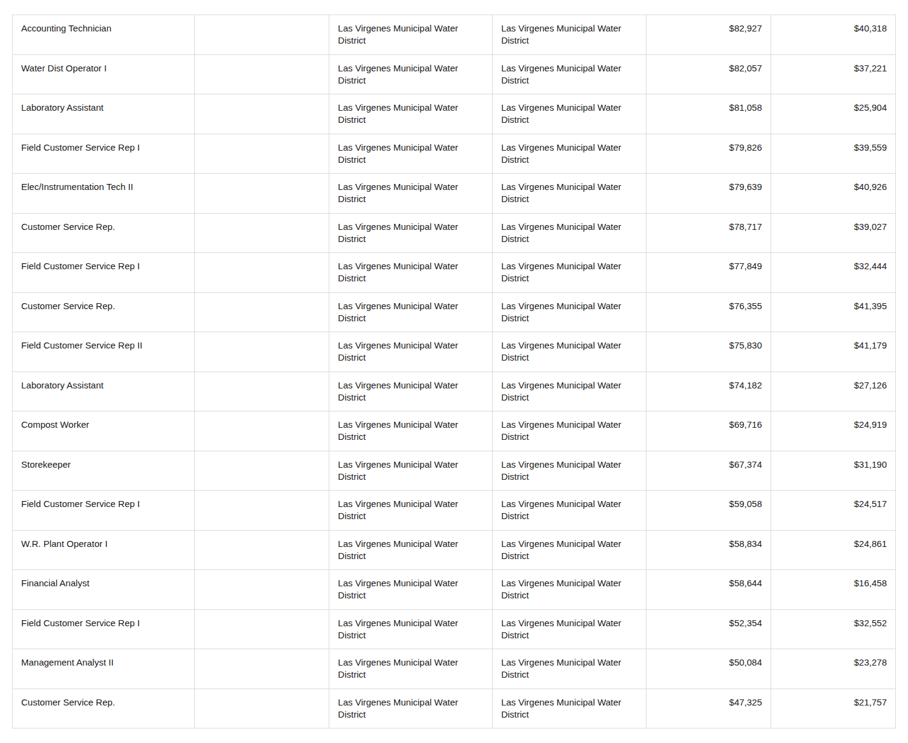| Accounting Technician | | Las Virgenes Municipal Water District | Las Virgenes Municipal Water District | $82,927 | $40,318 |
| Water Dist Operator I | | Las Virgenes Municipal Water District | Las Virgenes Municipal Water District | $82,057 | $37,221 |
| Laboratory Assistant | | Las Virgenes Municipal Water District | Las Virgenes Municipal Water District | $81,058 | $25,904 |
| Field Customer Service Rep I | | Las Virgenes Municipal Water District | Las Virgenes Municipal Water District | $79,826 | $39,559 |
| Elec/Instrumentation Tech II | | Las Virgenes Municipal Water District | Las Virgenes Municipal Water District | $79,639 | $40,926 |
| Customer Service Rep. | | Las Virgenes Municipal Water District | Las Virgenes Municipal Water District | $78,717 | $39,027 |
| Field Customer Service Rep I | | Las Virgenes Municipal Water District | Las Virgenes Municipal Water District | $77,849 | $32,444 |
| Customer Service Rep. | | Las Virgenes Municipal Water District | Las Virgenes Municipal Water District | $76,355 | $41,395 |
| Field Customer Service Rep II | | Las Virgenes Municipal Water District | Las Virgenes Municipal Water District | $75,830 | $41,179 |
| Laboratory Assistant | | Las Virgenes Municipal Water District | Las Virgenes Municipal Water District | $74,182 | $27,126 |
| Compost Worker | | Las Virgenes Municipal Water District | Las Virgenes Municipal Water District | $69,716 | $24,919 |
| Storekeeper | | Las Virgenes Municipal Water District | Las Virgenes Municipal Water District | $67,374 | $31,190 |
| Field Customer Service Rep I | | Las Virgenes Municipal Water District | Las Virgenes Municipal Water District | $59,058 | $24,517 |
| W.R. Plant Operator I | | Las Virgenes Municipal Water District | Las Virgenes Municipal Water District | $58,834 | $24,861 |
| Financial Analyst | | Las Virgenes Municipal Water District | Las Virgenes Municipal Water District | $58,644 | $16,458 |
| Field Customer Service Rep I | | Las Virgenes Municipal Water District | Las Virgenes Municipal Water District | $52,354 | $32,552 |
| Management Analyst II | | Las Virgenes Municipal Water District | Las Virgenes Municipal Water District | $50,084 | $23,278 |
| Customer Service Rep. | | Las Virgenes Municipal Water District | Las Virgenes Municipal Water District | $47,325 | $21,757 |